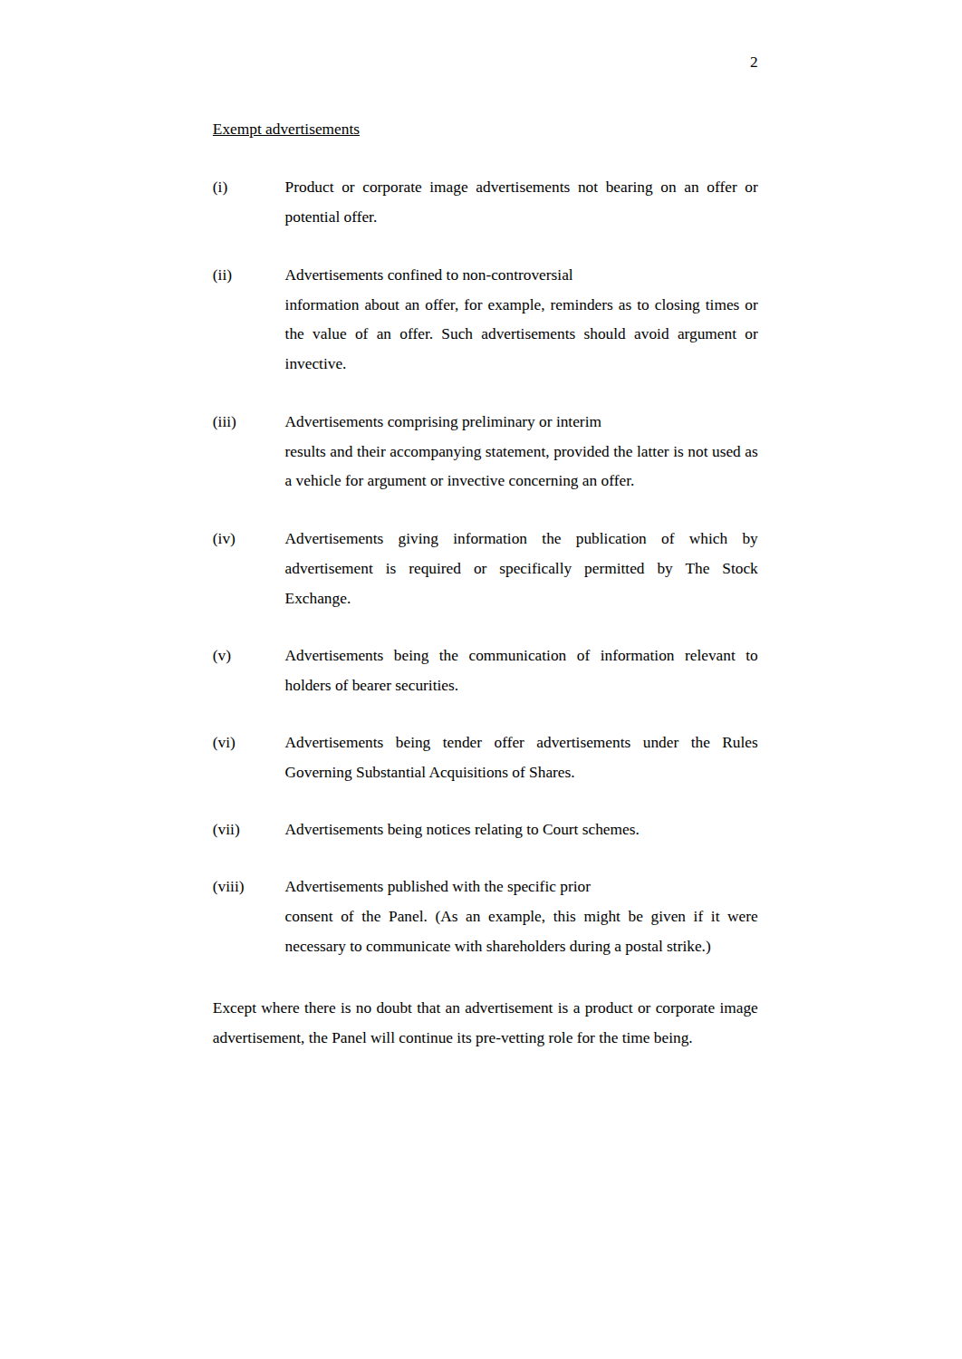2
Exempt advertisements
(i) Product or corporate image advertisements not bearing on an offer or potential offer.
(ii) Advertisements confined to non-controversial information about an offer, for example, reminders as to closing times or the value of an offer. Such advertisements should avoid argument or invective.
(iii) Advertisements comprising preliminary or interim results and their accompanying statement, provided the latter is not used as a vehicle for argument or invective concerning an offer.
(iv) Advertisements giving information the publication of which by advertisement is required or specifically permitted by The Stock Exchange.
(v) Advertisements being the communication of information relevant to holders of bearer securities.
(vi) Advertisements being tender offer advertisements under the Rules Governing Substantial Acquisitions of Shares.
(vii) Advertisements being notices relating to Court schemes.
(viii) Advertisements published with the specific prior consent of the Panel. (As an example, this might be given if it were necessary to communicate with shareholders during a postal strike.)
Except where there is no doubt that an advertisement is a product or corporate image advertisement, the Panel will continue its pre-vetting role for the time being.